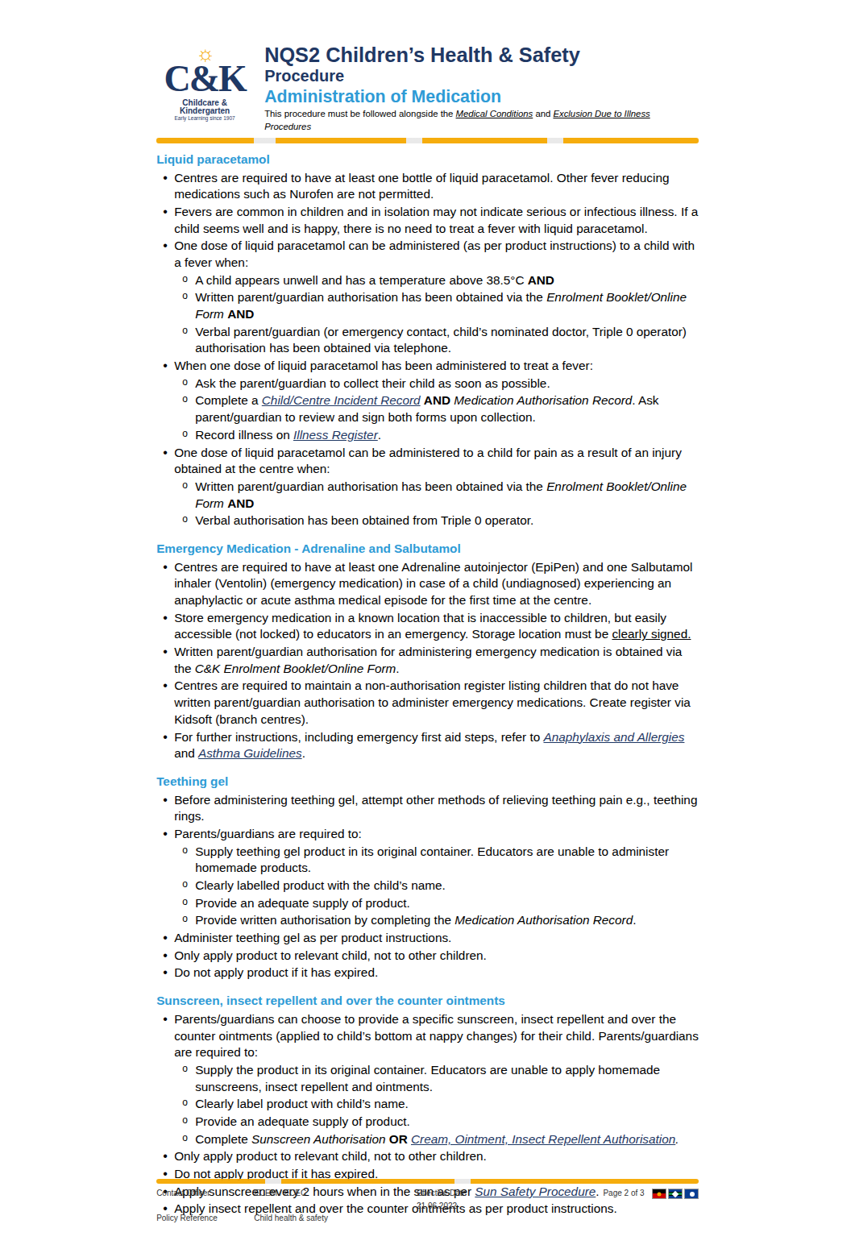☼ C&K Childcare & Kindergarten Early Learning since 1907
NQS2 Children’s Health & Safety
Procedure
Administration of Medication
This procedure must be followed alongside the Medical Conditions and Exclusion Due to Illness Procedures
Liquid paracetamol
Centres are required to have at least one bottle of liquid paracetamol. Other fever reducing medications such as Nurofen are not permitted.
Fevers are common in children and in isolation may not indicate serious or infectious illness. If a child seems well and is happy, there is no need to treat a fever with liquid paracetamol.
One dose of liquid paracetamol can be administered (as per product instructions) to a child with a fever when:
A child appears unwell and has a temperature above 38.5°C AND
Written parent/guardian authorisation has been obtained via the Enrolment Booklet/Online Form AND
Verbal parent/guardian (or emergency contact, child’s nominated doctor, Triple 0 operator) authorisation has been obtained via telephone.
When one dose of liquid paracetamol has been administered to treat a fever:
Ask the parent/guardian to collect their child as soon as possible.
Complete a Child/Centre Incident Record AND Medication Authorisation Record. Ask parent/guardian to review and sign both forms upon collection.
Record illness on Illness Register.
One dose of liquid paracetamol can be administered to a child for pain as a result of an injury obtained at the centre when:
Written parent/guardian authorisation has been obtained via the Enrolment Booklet/Online Form AND
Verbal authorisation has been obtained from Triple 0 operator.
Emergency Medication - Adrenaline and Salbutamol
Centres are required to have at least one Adrenaline autoinjector (EpiPen) and one Salbutamol inhaler (Ventolin) (emergency medication) in case of a child (undiagnosed) experiencing an anaphylactic or acute asthma medical episode for the first time at the centre.
Store emergency medication in a known location that is inaccessible to children, but easily accessible (not locked) to educators in an emergency. Storage location must be clearly signed.
Written parent/guardian authorisation for administering emergency medication is obtained via the C&K Enrolment Booklet/Online Form.
Centres are required to maintain a non-authorisation register listing children that do not have written parent/guardian authorisation to administer emergency medications. Create register via Kidsoft (branch centres).
For further instructions, including emergency first aid steps, refer to Anaphylaxis and Allergies and Asthma Guidelines.
Teething gel
Before administering teething gel, attempt other methods of relieving teething pain e.g., teething rings.
Parents/guardians are required to:
Supply teething gel product in its original container. Educators are unable to administer homemade products.
Clearly labelled product with the child’s name.
Provide an adequate supply of product.
Provide written authorisation by completing the Medication Authorisation Record.
Administer teething gel as per product instructions.
Only apply product to relevant child, not to other children.
Do not apply product if it has expired.
Sunscreen, insect repellent and over the counter ointments
Parents/guardians can choose to provide a specific sunscreen, insect repellent and over the counter ointments (applied to child’s bottom at nappy changes) for their child. Parents/guardians are required to:
Supply the product in its original container. Educators are unable to apply homemade sunscreens, insect repellent and ointments.
Clearly label product with child’s name.
Provide an adequate supply of product.
Complete Sunscreen Authorisation OR Cream, Ointment, Insect Repellent Authorisation.
Only apply product to relevant child, not to other children.
Do not apply product if it has expired.
Apply sunscreen every 2 hours when in the sun as per Sun Safety Procedure.
Apply insect repellent and over the counter ointments as per product instructions.
| Contact Officer | ECEM / ECEC | Effective Date | Page 2 of 3 | |
| | | 21.06.2022 | |
| Policy Reference | Child health & safety | | | |